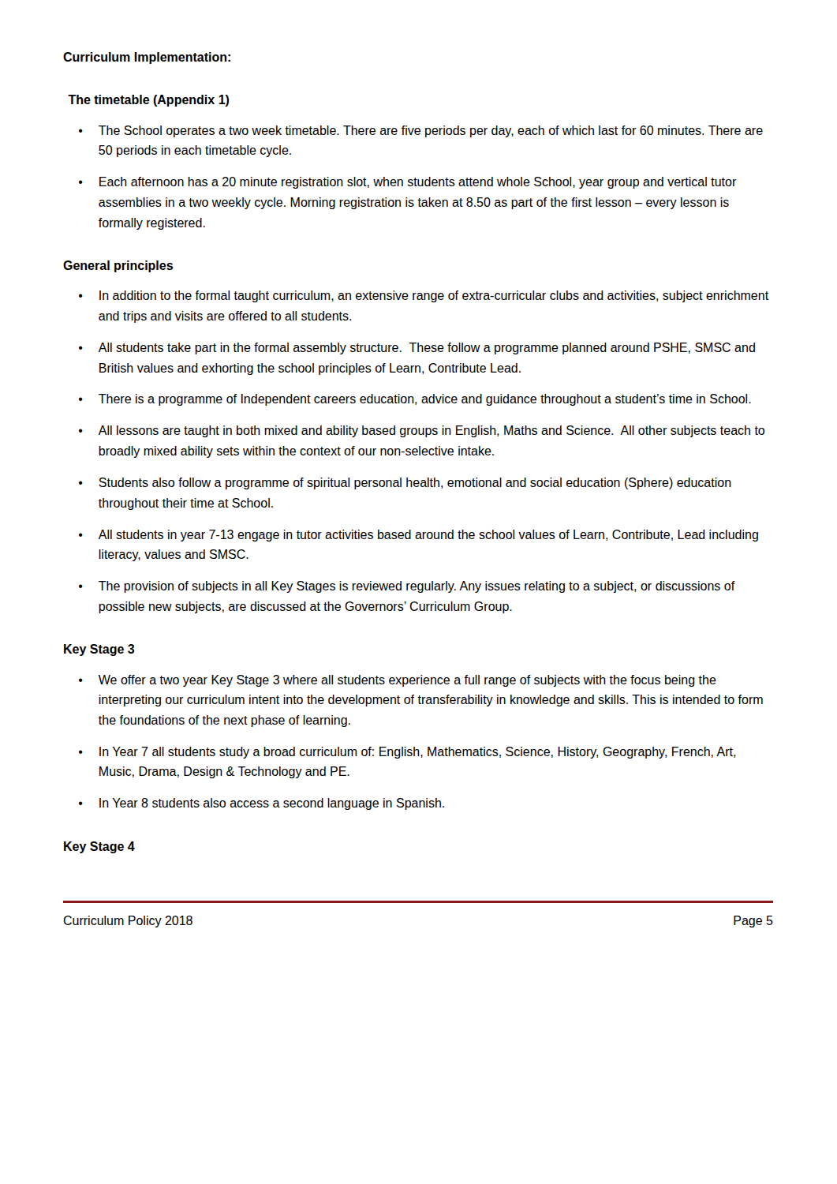Curriculum Implementation:
The timetable (Appendix 1)
The School operates a two week timetable. There are five periods per day, each of which last for 60 minutes. There are 50 periods in each timetable cycle.
Each afternoon has a 20 minute registration slot, when students attend whole School, year group and vertical tutor assemblies in a two weekly cycle. Morning registration is taken at 8.50 as part of the first lesson – every lesson is formally registered.
General principles
In addition to the formal taught curriculum, an extensive range of extra-curricular clubs and activities, subject enrichment and trips and visits are offered to all students.
All students take part in the formal assembly structure. These follow a programme planned around PSHE, SMSC and British values and exhorting the school principles of Learn, Contribute Lead.
There is a programme of Independent careers education, advice and guidance throughout a student’s time in School.
All lessons are taught in both mixed and ability based groups in English, Maths and Science. All other subjects teach to broadly mixed ability sets within the context of our non-selective intake.
Students also follow a programme of spiritual personal health, emotional and social education (Sphere) education throughout their time at School.
All students in year 7-13 engage in tutor activities based around the school values of Learn, Contribute, Lead including literacy, values and SMSC.
The provision of subjects in all Key Stages is reviewed regularly. Any issues relating to a subject, or discussions of possible new subjects, are discussed at the Governors’ Curriculum Group.
Key Stage 3
We offer a two year Key Stage 3 where all students experience a full range of subjects with the focus being the interpreting our curriculum intent into the development of transferability in knowledge and skills. This is intended to form the foundations of the next phase of learning.
In Year 7 all students study a broad curriculum of: English, Mathematics, Science, History, Geography, French, Art, Music, Drama, Design & Technology and PE.
In Year 8 students also access a second language in Spanish.
Key Stage 4
Curriculum Policy 2018 Page 5